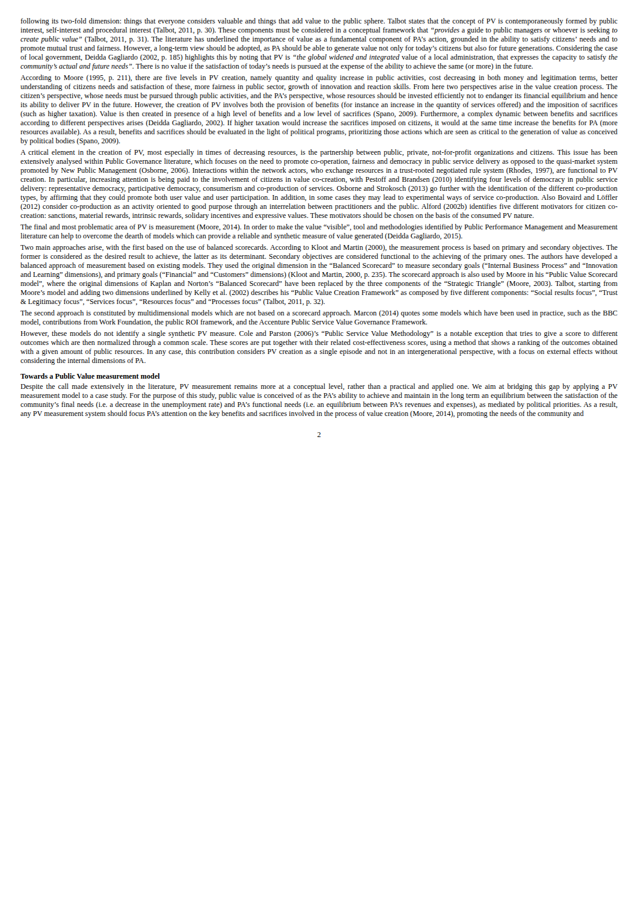following its two-fold dimension: things that everyone considers valuable and things that add value to the public sphere. Talbot states that the concept of PV is contemporaneously formed by public interest, self-interest and procedural interest (Talbot, 2011, p. 30). These components must be considered in a conceptual framework that “provides a guide to public managers or whoever is seeking to create public value” (Talbot, 2011, p. 31). The literature has underlined the importance of value as a fundamental component of PA’s action, grounded in the ability to satisfy citizens’ needs and to promote mutual trust and fairness. However, a long-term view should be adopted, as PA should be able to generate value not only for today’s citizens but also for future generations. Considering the case of local government, Deidda Gagliardo (2002, p. 185) highlights this by noting that PV is “the global widened and integrated value of a local administration, that expresses the capacity to satisfy the community’s actual and future needs”. There is no value if the satisfaction of today’s needs is pursued at the expense of the ability to achieve the same (or more) in the future.
According to Moore (1995, p. 211), there are five levels in PV creation, namely quantity and quality increase in public activities, cost decreasing in both money and legitimation terms, better understanding of citizens needs and satisfaction of these, more fairness in public sector, growth of innovation and reaction skills. From here two perspectives arise in the value creation process. The citizen’s perspective, whose needs must be pursued through public activities, and the PA’s perspective, whose resources should be invested efficiently not to endanger its financial equilibrium and hence its ability to deliver PV in the future. However, the creation of PV involves both the provision of benefits (for instance an increase in the quantity of services offered) and the imposition of sacrifices (such as higher taxation). Value is then created in presence of a high level of benefits and a low level of sacrifices (Spano, 2009). Furthermore, a complex dynamic between benefits and sacrifices according to different perspectives arises (Deidda Gagliardo, 2002). If higher taxation would increase the sacrifices imposed on citizens, it would at the same time increase the benefits for PA (more resources available). As a result, benefits and sacrifices should be evaluated in the light of political programs, prioritizing those actions which are seen as critical to the generation of value as conceived by political bodies (Spano, 2009).
A critical element in the creation of PV, most especially in times of decreasing resources, is the partnership between public, private, not-for-profit organizations and citizens. This issue has been extensively analysed within Public Governance literature, which focuses on the need to promote co-operation, fairness and democracy in public service delivery as opposed to the quasi-market system promoted by New Public Management (Osborne, 2006). Interactions within the network actors, who exchange resources in a trust-rooted negotiated rule system (Rhodes, 1997), are functional to PV creation. In particular, increasing attention is being paid to the involvement of citizens in value co-creation, with Pestoff and Brandsen (2010) identifying four levels of democracy in public service delivery: representative democracy, participative democracy, consumerism and co-production of services. Osborne and Strokosch (2013) go further with the identification of the different co-production types, by affirming that they could promote both user value and user participation. In addition, in some cases they may lead to experimental ways of service co-production. Also Bovaird and Löffler (2012) consider co-production as an activity oriented to good purpose through an interrelation between practitioners and the public. Alford (2002b) identifies five different motivators for citizen co-creation: sanctions, material rewards, intrinsic rewards, solidary incentives and expressive values. These motivators should be chosen on the basis of the consumed PV nature.
The final and most problematic area of PV is measurement (Moore, 2014). In order to make the value “visible”, tool and methodologies identified by Public Performance Management and Measurement literature can help to overcome the dearth of models which can provide a reliable and synthetic measure of value generated (Deidda Gagliardo, 2015).
Two main approaches arise, with the first based on the use of balanced scorecards. According to Kloot and Martin (2000), the measurement process is based on primary and secondary objectives. The former is considered as the desired result to achieve, the latter as its determinant. Secondary objectives are considered functional to the achieving of the primary ones. The authors have developed a balanced approach of measurement based on existing models. They used the original dimension in the “Balanced Scorecard” to measure secondary goals (“Internal Business Process” and “Innovation and Learning” dimensions), and primary goals (“Financial” and “Customers” dimensions) (Kloot and Martin, 2000, p. 235). The scorecard approach is also used by Moore in his “Public Value Scorecard model”, where the original dimensions of Kaplan and Norton’s “Balanced Scorecard” have been replaced by the three components of the “Strategic Triangle” (Moore, 2003). Talbot, starting from Moore’s model and adding two dimensions underlined by Kelly et al. (2002) describes his “Public Value Creation Framework” as composed by five different components: “Social results focus”, “Trust & Legitimacy focus”, “Services focus”, “Resources focus” and “Processes focus” (Talbot, 2011, p. 32).
The second approach is constituted by multidimensional models which are not based on a scorecard approach. Marcon (2014) quotes some models which have been used in practice, such as the BBC model, contributions from Work Foundation, the public ROI framework, and the Accenture Public Service Value Governance Framework.
However, these models do not identify a single synthetic PV measure. Cole and Parston (2006)’s “Public Service Value Methodology” is a notable exception that tries to give a score to different outcomes which are then normalized through a common scale. These scores are put together with their related cost-effectiveness scores, using a method that shows a ranking of the outcomes obtained with a given amount of public resources. In any case, this contribution considers PV creation as a single episode and not in an intergenerational perspective, with a focus on external effects without considering the internal dimensions of PA.
Towards a Public Value measurement model
Despite the call made extensively in the literature, PV measurement remains more at a conceptual level, rather than a practical and applied one. We aim at bridging this gap by applying a PV measurement model to a case study. For the purpose of this study, public value is conceived of as the PA’s ability to achieve and maintain in the long term an equilibrium between the satisfaction of the community’s final needs (i.e. a decrease in the unemployment rate) and PA’s functional needs (i.e. an equilibrium between PA’s revenues and expenses), as mediated by political priorities. As a result, any PV measurement system should focus PA’s attention on the key benefits and sacrifices involved in the process of value creation (Moore, 2014), promoting the needs of the community and
2